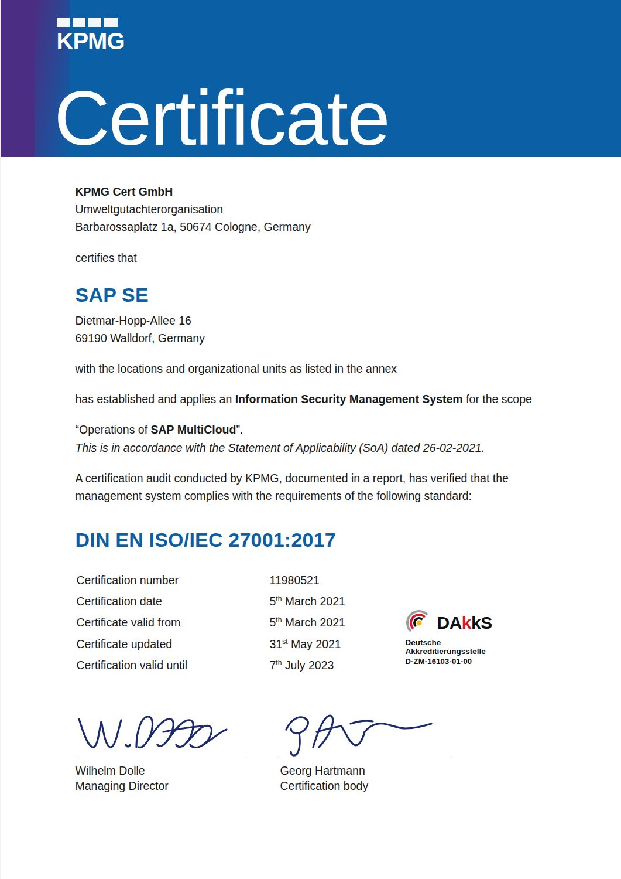KPMG
Certificate
KPMG Cert GmbH
Umweltgutachterorganisation
Barbarossaplatz 1a, 50674 Cologne, Germany
certifies that
SAP SE
Dietmar-Hopp-Allee 16
69190 Walldorf, Germany
with the locations and organizational units as listed in the annex
has established and applies an Information Security Management System for the scope
“Operations of SAP MultiCloud”.
This is in accordance with the Statement of Applicability (SoA) dated 26-02-2021.
A certification audit conducted by KPMG, documented in a report, has verified that the management system complies with the requirements of the following standard:
DIN EN ISO/IEC 27001:2017
Certification number
11980521
Certification date
5th March 2021
Certificate valid from
5th March 2021
Certificate updated
31st May 2021
Certification valid until
7th July 2023
Wilhelm Dolle Managing Director
Georg Hartmann Certification body
DAkkS
Deutsche
Akkreditierungsstelle
D-ZM-16103-01-00